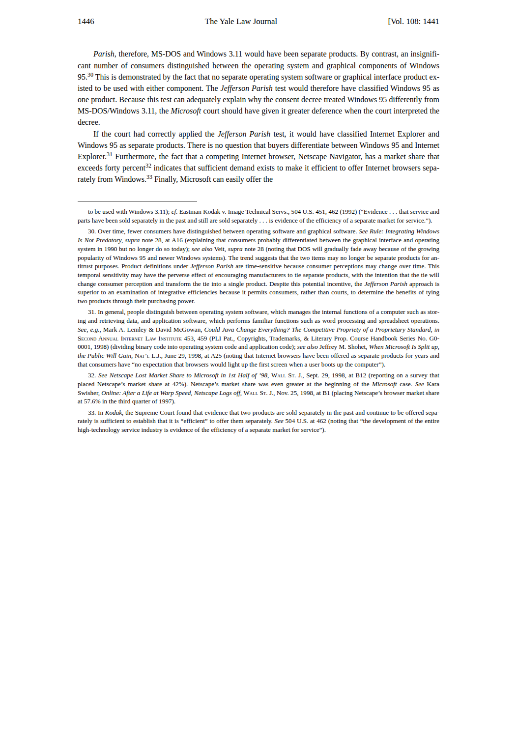1446 The Yale Law Journal [Vol. 108: 1441
Parish, therefore, MS-DOS and Windows 3.11 would have been separate products. By contrast, an insignificant number of consumers distinguished between the operating system and graphical components of Windows 95.30 This is demonstrated by the fact that no separate operating system software or graphical interface product existed to be used with either component. The Jefferson Parish test would therefore have classified Windows 95 as one product. Because this test can adequately explain why the consent decree treated Windows 95 differently from MS-DOS/Windows 3.11, the Microsoft court should have given it greater deference when the court interpreted the decree.
If the court had correctly applied the Jefferson Parish test, it would have classified Internet Explorer and Windows 95 as separate products. There is no question that buyers differentiate between Windows 95 and Internet Explorer.31 Furthermore, the fact that a competing Internet browser, Netscape Navigator, has a market share that exceeds forty percent32 indicates that sufficient demand exists to make it efficient to offer Internet browsers separately from Windows.33 Finally, Microsoft can easily offer the
to be used with Windows 3.11); cf. Eastman Kodak v. Image Technical Servs., 504 U.S. 451, 462 (1992) (“Evidence . . . that service and parts have been sold separately in the past and still are sold separately . . . is evidence of the efficiency of a separate market for service.”).
30. Over time, fewer consumers have distinguished between operating software and graphical software. See Rule: Integrating Windows Is Not Predatory, supra note 28, at A16 (explaining that consumers probably differentiated between the graphical interface and operating system in 1990 but no longer do so today); see also Veit, supra note 28 (noting that DOS will gradually fade away because of the growing popularity of Windows 95 and newer Windows systems). The trend suggests that the two items may no longer be separate products for antitrust purposes. Product definitions under Jefferson Parish are time-sensitive because consumer perceptions may change over time. This temporal sensitivity may have the perverse effect of encouraging manufacturers to tie separate products, with the intention that the tie will change consumer perception and transform the tie into a single product. Despite this potential incentive, the Jefferson Parish approach is superior to an examination of integrative efficiencies because it permits consumers, rather than courts, to determine the benefits of tying two products through their purchasing power.
31. In general, people distinguish between operating system software, which manages the internal functions of a computer such as storing and retrieving data, and application software, which performs familiar functions such as word processing and spreadsheet operations. See, e.g., Mark A. Lemley & David McGowan, Could Java Change Everything? The Competitive Propriety of a Proprietary Standard, in Second Annual Internet Law Institute 453, 459 (PLI Pat., Copyrights, Trademarks, & Literary Prop. Course Handbook Series No. G0-0001, 1998) (dividing binary code into operating system code and application code); see also Jeffrey M. Shohet, When Microsoft Is Split up, the Public Will Gain, Nat’l L.J., June 29, 1998, at A25 (noting that Internet browsers have been offered as separate products for years and that consumers have “no expectation that browsers would light up the first screen when a user boots up the computer”).
32. See Netscape Lost Market Share to Microsoft in 1st Half of ’98, Wall St. J., Sept. 29, 1998, at B12 (reporting on a survey that placed Netscape’s market share at 42%). Netscape’s market share was even greater at the beginning of the Microsoft case. See Kara Swisher, Online: After a Life at Warp Speed, Netscape Logs off, Wall St. J., Nov. 25, 1998, at B1 (placing Netscape’s browser market share at 57.6% in the third quarter of 1997).
33. In Kodak, the Supreme Court found that evidence that two products are sold separately in the past and continue to be offered separately is sufficient to establish that it is “efficient” to offer them separately. See 504 U.S. at 462 (noting that “the development of the entire high-technology service industry is evidence of the efficiency of a separate market for service”).